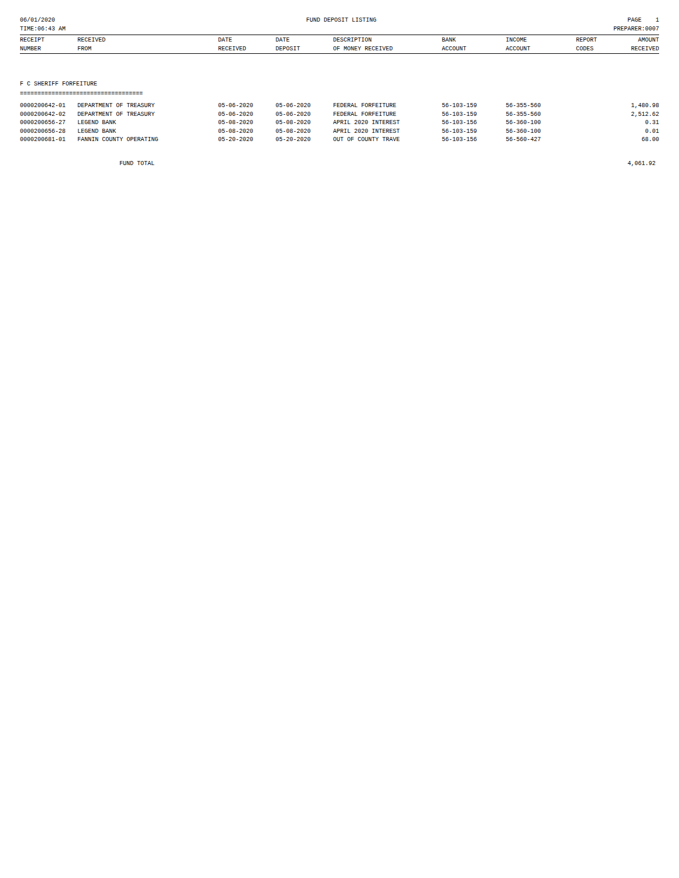06/01/2020 FUND DEPOSIT LISTING PAGE 1
TIME:06:43 AM PREPARER:0007
| RECEIPT | RECEIVED | DATE | DATE | DESCRIPTION | BANK | INCOME | REPORT | AMOUNT |
| --- | --- | --- | --- | --- | --- | --- | --- | --- |
| NUMBER | FROM | RECEIVED | DEPOSIT | OF MONEY RECEIVED | ACCOUNT | ACCOUNT | CODES | RECEIVED |
F C SHERIFF FORFEITURE
===================================
| 0000200642-01 | DEPARTMENT OF TREASURY | 05-06-2020 | 05-06-2020 | FEDERAL FORFEITURE | 56-103-159 | 56-355-560 | | 1,480.98 |
| 0000200642-02 | DEPARTMENT OF TREASURY | 05-06-2020 | 05-06-2020 | FEDERAL FORFEITURE | 56-103-159 | 56-355-560 | | 2,512.62 |
| 0000200656-27 | LEGEND BANK | 05-08-2020 | 05-08-2020 | APRIL 2020 INTEREST | 56-103-156 | 56-360-100 | | 0.31 |
| 0000200656-28 | LEGEND BANK | 05-08-2020 | 05-08-2020 | APRIL 2020 INTEREST | 56-103-159 | 56-360-100 | | 0.01 |
| 0000200681-01 | FANNIN COUNTY OPERATING | 05-20-2020 | 05-20-2020 | OUT OF COUNTY TRAVE | 56-103-156 | 56-560-427 | | 68.00 |
FUND TOTAL 4,061.92